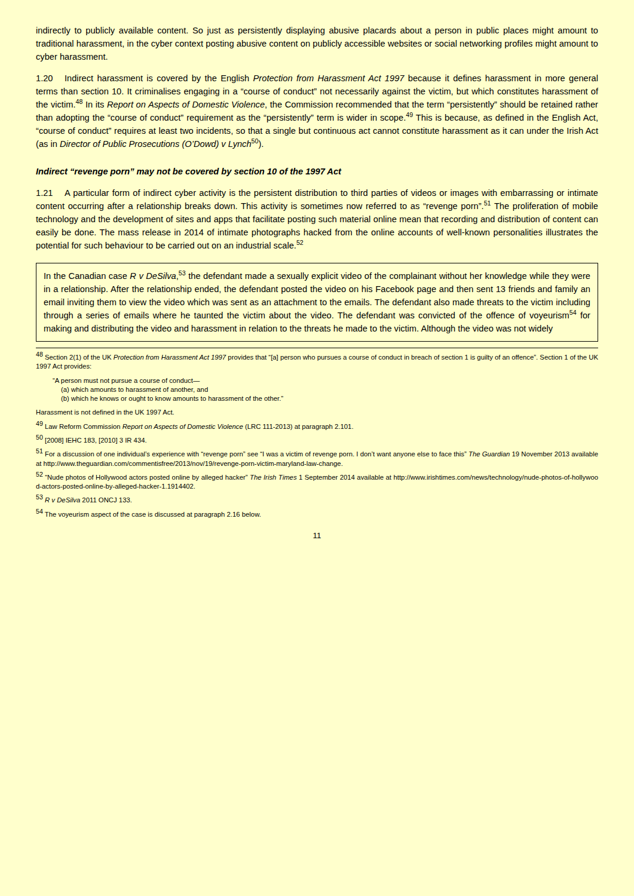indirectly to publicly available content. So just as persistently displaying abusive placards about a person in public places might amount to traditional harassment, in the cyber context posting abusive content on publicly accessible websites or social networking profiles might amount to cyber harassment.
1.20 Indirect harassment is covered by the English Protection from Harassment Act 1997 because it defines harassment in more general terms than section 10. It criminalises engaging in a “course of conduct” not necessarily against the victim, but which constitutes harassment of the victim.48 In its Report on Aspects of Domestic Violence, the Commission recommended that the term “persistently” should be retained rather than adopting the “course of conduct” requirement as the “persistently” term is wider in scope.49 This is because, as defined in the English Act, “course of conduct” requires at least two incidents, so that a single but continuous act cannot constitute harassment as it can under the Irish Act (as in Director of Public Prosecutions (O’Dowd) v Lynch50).
Indirect “revenge porn” may not be covered by section 10 of the 1997 Act
1.21 A particular form of indirect cyber activity is the persistent distribution to third parties of videos or images with embarrassing or intimate content occurring after a relationship breaks down. This activity is sometimes now referred to as “revenge porn”.51 The proliferation of mobile technology and the development of sites and apps that facilitate posting such material online mean that recording and distribution of content can easily be done. The mass release in 2014 of intimate photographs hacked from the online accounts of well-known personalities illustrates the potential for such behaviour to be carried out on an industrial scale.52
In the Canadian case R v DeSilva,53 the defendant made a sexually explicit video of the complainant without her knowledge while they were in a relationship. After the relationship ended, the defendant posted the video on his Facebook page and then sent 13 friends and family an email inviting them to view the video which was sent as an attachment to the emails. The defendant also made threats to the victim including through a series of emails where he taunted the victim about the video. The defendant was convicted of the offence of voyeurism54 for making and distributing the video and harassment in relation to the threats he made to the victim. Although the video was not widely
48 Section 2(1) of the UK Protection from Harassment Act 1997 provides that “[a] person who pursues a course of conduct in breach of section 1 is guilty of an offence”. Section 1 of the UK 1997 Act provides:
“A person must not pursue a course of conduct—
(a) which amounts to harassment of another, and
(b) which he knows or ought to know amounts to harassment of the other.”
Harassment is not defined in the UK 1997 Act.
49 Law Reform Commission Report on Aspects of Domestic Violence (LRC 111-2013) at paragraph 2.101.
50 [2008] IEHC 183, [2010] 3 IR 434.
51 For a discussion of one individual’s experience with “revenge porn” see “I was a victim of revenge porn. I don’t want anyone else to face this” The Guardian 19 November 2013 available at http://www.theguardian.com/commentisfree/2013/nov/19/revenge-porn-victim-maryland-law-change.
52 “Nude photos of Hollywood actors posted online by alleged hacker” The Irish Times 1 September 2014 available at http://www.irishtimes.com/news/technology/nude-photos-of-hollywood-actors-posted-online-by-alleged-hacker-1.1914402.
53 R v DeSilva 2011 ONCJ 133.
54 The voyeurism aspect of the case is discussed at paragraph 2.16 below.
11